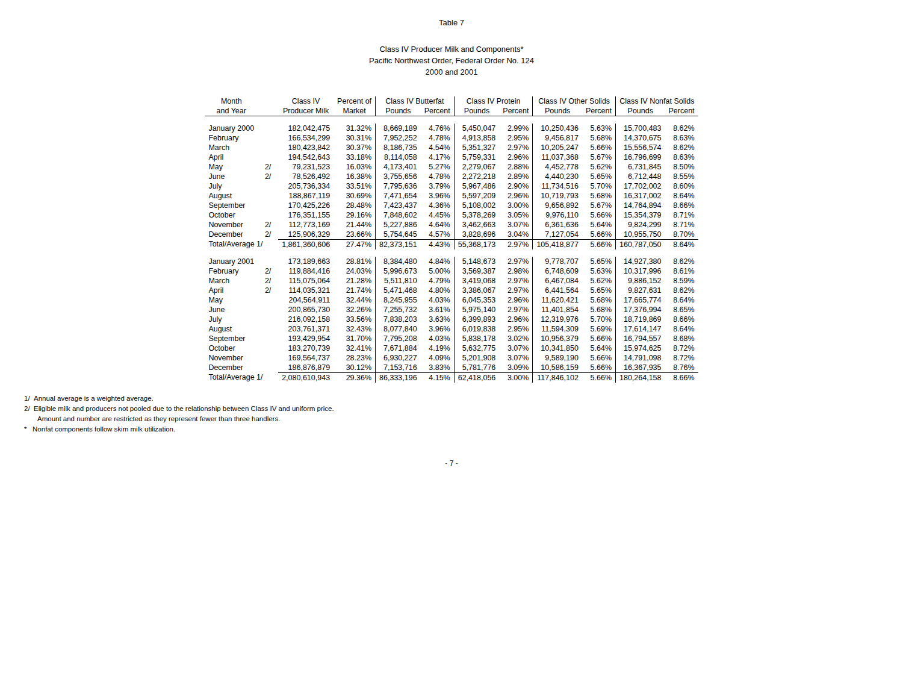Table 7
Class IV Producer Milk and Components*
Pacific Northwest Order, Federal Order No. 124
2000 and 2001
| Month | | Class IV | Percent of | Class IV Butterfat | Class IV Protein | Class IV Other Solids | Class IV Nonfat Solids |
| --- | --- | --- | --- | --- | --- | --- | --- |
| and Year | | Producer Milk | Market | Pounds | Percent | Pounds | Percent | Pounds | Percent | Pounds | Percent |
| January 2000 | | 182,042,475 | 31.32% | 8,669,189 | 4.76% | 5,450,047 | 2.99% | 10,250,436 | 5.63% | 15,700,483 | 8.62% |
| February | | 166,534,299 | 30.31% | 7,952,252 | 4.78% | 4,913,858 | 2.95% | 9,456,817 | 5.68% | 14,370,675 | 8.63% |
| March | | 180,423,842 | 30.37% | 8,186,735 | 4.54% | 5,351,327 | 2.97% | 10,205,247 | 5.66% | 15,556,574 | 8.62% |
| April | | 194,542,643 | 33.18% | 8,114,058 | 4.17% | 5,759,331 | 2.96% | 11,037,368 | 5.67% | 16,796,699 | 8.63% |
| May | 2/ | 79,231,523 | 16.03% | 4,173,401 | 5.27% | 2,279,067 | 2.88% | 4,452,778 | 5.62% | 6,731,845 | 8.50% |
| June | 2/ | 78,526,492 | 16.38% | 3,755,656 | 4.78% | 2,272,218 | 2.89% | 4,440,230 | 5.65% | 6,712,448 | 8.55% |
| July | | 205,736,334 | 33.51% | 7,795,636 | 3.79% | 5,967,486 | 2.90% | 11,734,516 | 5.70% | 17,702,002 | 8.60% |
| August | | 188,867,119 | 30.69% | 7,471,654 | 3.96% | 5,597,209 | 2.96% | 10,719,793 | 5.68% | 16,317,002 | 8.64% |
| September | | 170,425,226 | 28.48% | 7,423,437 | 4.36% | 5,108,002 | 3.00% | 9,656,892 | 5.67% | 14,764,894 | 8.66% |
| October | | 176,351,155 | 29.16% | 7,848,602 | 4.45% | 5,378,269 | 3.05% | 9,976,110 | 5.66% | 15,354,379 | 8.71% |
| November | 2/ | 112,773,169 | 21.44% | 5,227,886 | 4.64% | 3,462,663 | 3.07% | 6,361,636 | 5.64% | 9,824,299 | 8.71% |
| December | 2/ | 125,906,329 | 23.66% | 5,754,645 | 4.57% | 3,828,696 | 3.04% | 7,127,054 | 5.66% | 10,955,750 | 8.70% |
| Total/Average 1/ | 1,861,360,606 | 27.47% | 82,373,151 | 4.43% | 55,368,173 | 2.97% | 105,418,877 | 5.66% | 160,787,050 | 8.64% |
| January 2001 | | 173,189,663 | 28.81% | 8,384,480 | 4.84% | 5,148,673 | 2.97% | 9,778,707 | 5.65% | 14,927,380 | 8.62% |
| February | 2/ | 119,884,416 | 24.03% | 5,996,673 | 5.00% | 3,569,387 | 2.98% | 6,748,609 | 5.63% | 10,317,996 | 8.61% |
| March | 2/ | 115,075,064 | 21.28% | 5,511,810 | 4.79% | 3,419,068 | 2.97% | 6,467,084 | 5.62% | 9,886,152 | 8.59% |
| April | 2/ | 114,035,321 | 21.74% | 5,471,468 | 4.80% | 3,386,067 | 2.97% | 6,441,564 | 5.65% | 9,827,631 | 8.62% |
| May | | 204,564,911 | 32.44% | 8,245,955 | 4.03% | 6,045,353 | 2.96% | 11,620,421 | 5.68% | 17,665,774 | 8.64% |
| June | | 200,865,730 | 32.26% | 7,255,732 | 3.61% | 5,975,140 | 2.97% | 11,401,854 | 5.68% | 17,376,994 | 8.65% |
| July | | 216,092,158 | 33.56% | 7,838,203 | 3.63% | 6,399,893 | 2.96% | 12,319,976 | 5.70% | 18,719,869 | 8.66% |
| August | | 203,761,371 | 32.43% | 8,077,840 | 3.96% | 6,019,838 | 2.95% | 11,594,309 | 5.69% | 17,614,147 | 8.64% |
| September | | 193,429,954 | 31.70% | 7,795,208 | 4.03% | 5,838,178 | 3.02% | 10,956,379 | 5.66% | 16,794,557 | 8.68% |
| October | | 183,270,739 | 32.41% | 7,671,884 | 4.19% | 5,632,775 | 3.07% | 10,341,850 | 5.64% | 15,974,625 | 8.72% |
| November | | 169,564,737 | 28.23% | 6,930,227 | 4.09% | 5,201,908 | 3.07% | 9,589,190 | 5.66% | 14,791,098 | 8.72% |
| December | | 186,876,879 | 30.12% | 7,153,716 | 3.83% | 5,781,776 | 3.09% | 10,586,159 | 5.66% | 16,367,935 | 8.76% |
| Total/Average 1/ | 2,080,610,943 | 29.36% | 86,333,196 | 4.15% | 62,418,056 | 3.00% | 117,846,102 | 5.66% | 180,264,158 | 8.66% |
1/ Annual average is a weighted average. 2/ Eligible milk and producers not pooled due to the relationship between Class IV and uniform price. Amount and number are restricted as they represent fewer than three handlers. * Nonfat components follow skim milk utilization.
- 7 -